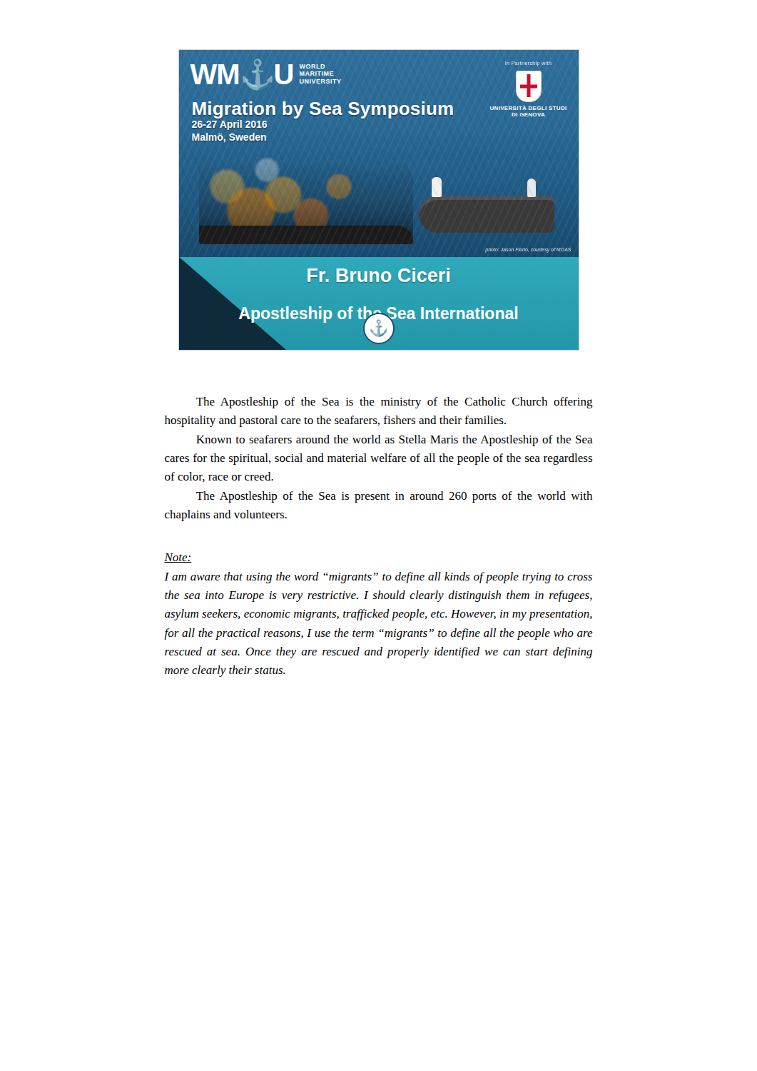WM⚓U
World
Maritime
University
Migration by Sea Symposium
26-27 April 2016
Malmö, Sweden
In Partnership with
UNIVERSITÀ DEGLI STUDI
DI GENOVA
photo: Jason Florio, courtesy of MOAS
Fr. Bruno Ciceri
Apostleship of the Sea International
⚓
The Apostleship of the Sea is the ministry of the Catholic Church offering hospitality and pastoral care to the seafarers, fishers and their families.
Known to seafarers around the world as Stella Maris the Apostleship of the Sea cares for the spiritual, social and material welfare of all the people of the sea regardless of color, race or creed.
The Apostleship of the Sea is present in around 260 ports of the world with chaplains and volunteers.
Note:
I am aware that using the word “migrants” to define all kinds of people trying to cross the sea into Europe is very restrictive. I should clearly distinguish them in refugees, asylum seekers, economic migrants, trafficked people, etc. However, in my presentation, for all the practical reasons, I use the term “migrants” to define all the people who are rescued at sea. Once they are rescued and properly identified we can start defining more clearly their status.